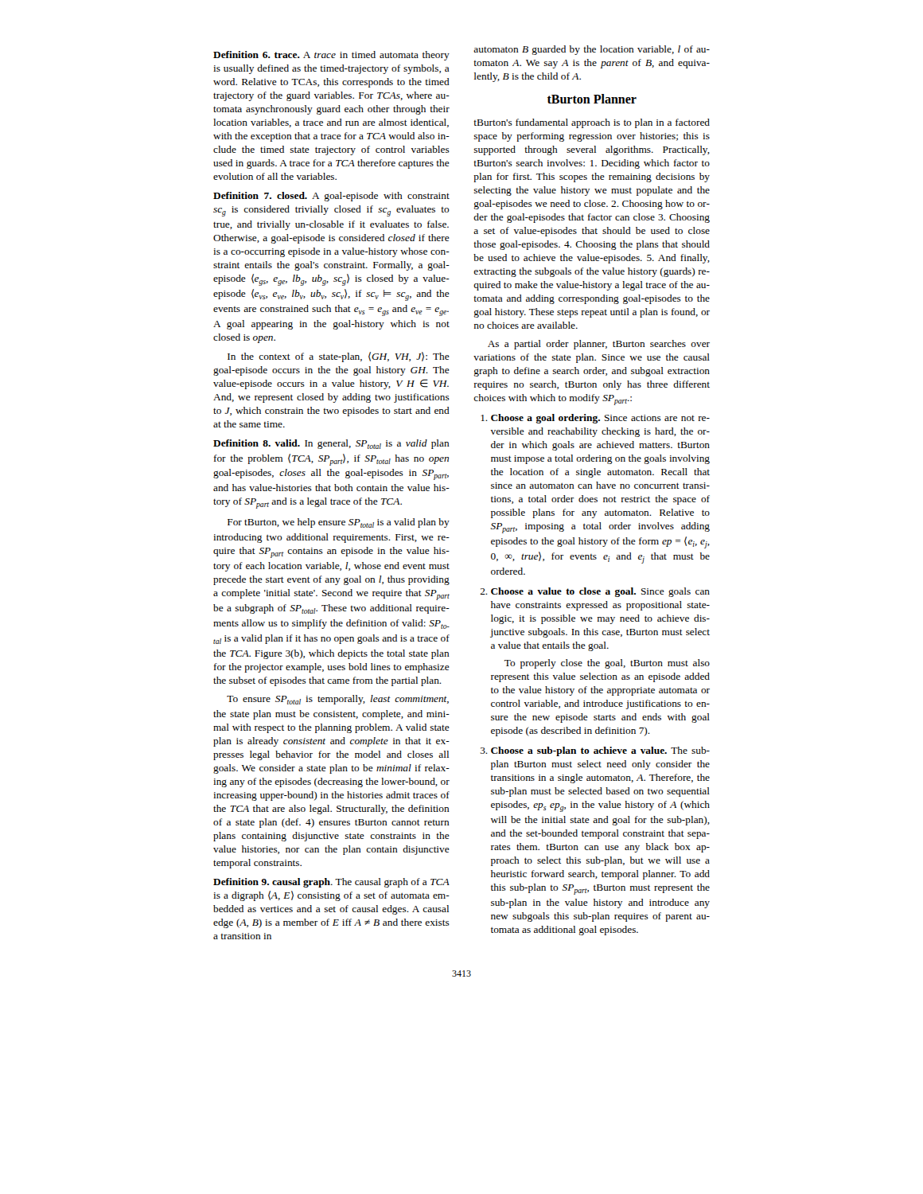Definition 6. trace. A trace in timed automata theory is usually defined as the timed-trajectory of symbols, a word. Relative to TCAs, this corresponds to the timed trajectory of the guard variables. For TCAs, where automata asynchronously guard each other through their location variables, a trace and run are almost identical, with the exception that a trace for a TCA would also include the timed state trajectory of control variables used in guards. A trace for a TCA therefore captures the evolution of all the variables.
Definition 7. closed. A goal-episode with constraint scg is considered trivially closed if scg evaluates to true, and trivially un-closable if it evaluates to false. Otherwise, a goal-episode is considered closed if there is a co-occurring episode in a value-history whose constraint entails the goal's constraint. Formally, a goal-episode ⟨egs, ege, lbg, ubg, scg⟩ is closed by a value-episode ⟨evs, eve, lbv, ubv, scv⟩, if scv ⊨ scg, and the events are constrained such that evs = egs and eve = ege. A goal appearing in the goal-history which is not closed is open.
In the context of a state-plan, ⟨GH, VH, J⟩: The goal-episode occurs in the the goal history GH. The value-episode occurs in a value history, V H ∈ VH. And, we represent closed by adding two justifications to J, which constrain the two episodes to start and end at the same time.
Definition 8. valid. In general, SPtotal is a valid plan for the problem ⟨TCA, SPpart⟩, if SPtotal has no open goal-episodes, closes all the goal-episodes in SPpart, and has value-histories that both contain the value history of SPpart and is a legal trace of the TCA.
For tBurton, we help ensure SPtotal is a valid plan by introducing two additional requirements. First, we require that SPpart contains an episode in the value history of each location variable, l, whose end event must precede the start event of any goal on l, thus providing a complete 'initial state'. Second we require that SPpart be a subgraph of SPtotal. These two additional requirements allow us to simplify the definition of valid: SPtotal is a valid plan if it has no open goals and is a trace of the TCA. Figure 3(b), which depicts the total state plan for the projector example, uses bold lines to emphasize the subset of episodes that came from the partial plan.
To ensure SPtotal is temporally, least commitment, the state plan must be consistent, complete, and minimal with respect to the planning problem. A valid state plan is already consistent and complete in that it expresses legal behavior for the model and closes all goals. We consider a state plan to be minimal if relaxing any of the episodes (decreasing the lower-bound, or increasing upper-bound) in the histories admit traces of the TCA that are also legal. Structurally, the definition of a state plan (def. 4) ensures tBurton cannot return plans containing disjunctive state constraints in the value histories, nor can the plan contain disjunctive temporal constraints.
Definition 9. causal graph. The causal graph of a TCA is a digraph ⟨A, E⟩ consisting of a set of automata embedded as vertices and a set of causal edges. A causal edge (A, B) is a member of E iff A ≠ B and there exists a transition in
automaton B guarded by the location variable, l of automaton A. We say A is the parent of B, and equivalently, B is the child of A.
tBurton Planner
tBurton's fundamental approach is to plan in a factored space by performing regression over histories; this is supported through several algorithms. Practically, tBurton's search involves: 1. Deciding which factor to plan for first. This scopes the remaining decisions by selecting the value history we must populate and the goal-episodes we need to close. 2. Choosing how to order the goal-episodes that factor can close 3. Choosing a set of value-episodes that should be used to close those goal-episodes. 4. Choosing the plans that should be used to achieve the value-episodes. 5. And finally, extracting the subgoals of the value history (guards) required to make the value-history a legal trace of the automata and adding corresponding goal-episodes to the goal history. These steps repeat until a plan is found, or no choices are available.
As a partial order planner, tBurton searches over variations of the state plan. Since we use the causal graph to define a search order, and subgoal extraction requires no search, tBurton only has three different choices with which to modify SPpart.:
Choose a goal ordering. Since actions are not reversible and reachability checking is hard, the order in which goals are achieved matters. tBurton must impose a total ordering on the goals involving the location of a single automaton. Recall that since an automaton can have no concurrent transitions, a total order does not restrict the space of possible plans for any automaton. Relative to SPpart, imposing a total order involves adding episodes to the goal history of the form ep = ⟨ei, ej, 0, ∞, true⟩, for events ei and ej that must be ordered.
Choose a value to close a goal. Since goals can have constraints expressed as propositional state-logic, it is possible we may need to achieve disjunctive subgoals. In this case, tBurton must select a value that entails the goal.
To properly close the goal, tBurton must also represent this value selection as an episode added to the value history of the appropriate automata or control variable, and introduce justifications to ensure the new episode starts and ends with goal episode (as described in definition 7).
Choose a sub-plan to achieve a value. The sub-plan tBurton must select need only consider the transitions in a single automaton, A. Therefore, the sub-plan must be selected based on two sequential episodes, eps epg, in the value history of A (which will be the initial state and goal for the sub-plan), and the set-bounded temporal constraint that separates them. tBurton can use any black box approach to select this sub-plan, but we will use a heuristic forward search, temporal planner. To add this sub-plan to SPpart, tBurton must represent the sub-plan in the value history and introduce any new subgoals this sub-plan requires of parent automata as additional goal episodes.
3413